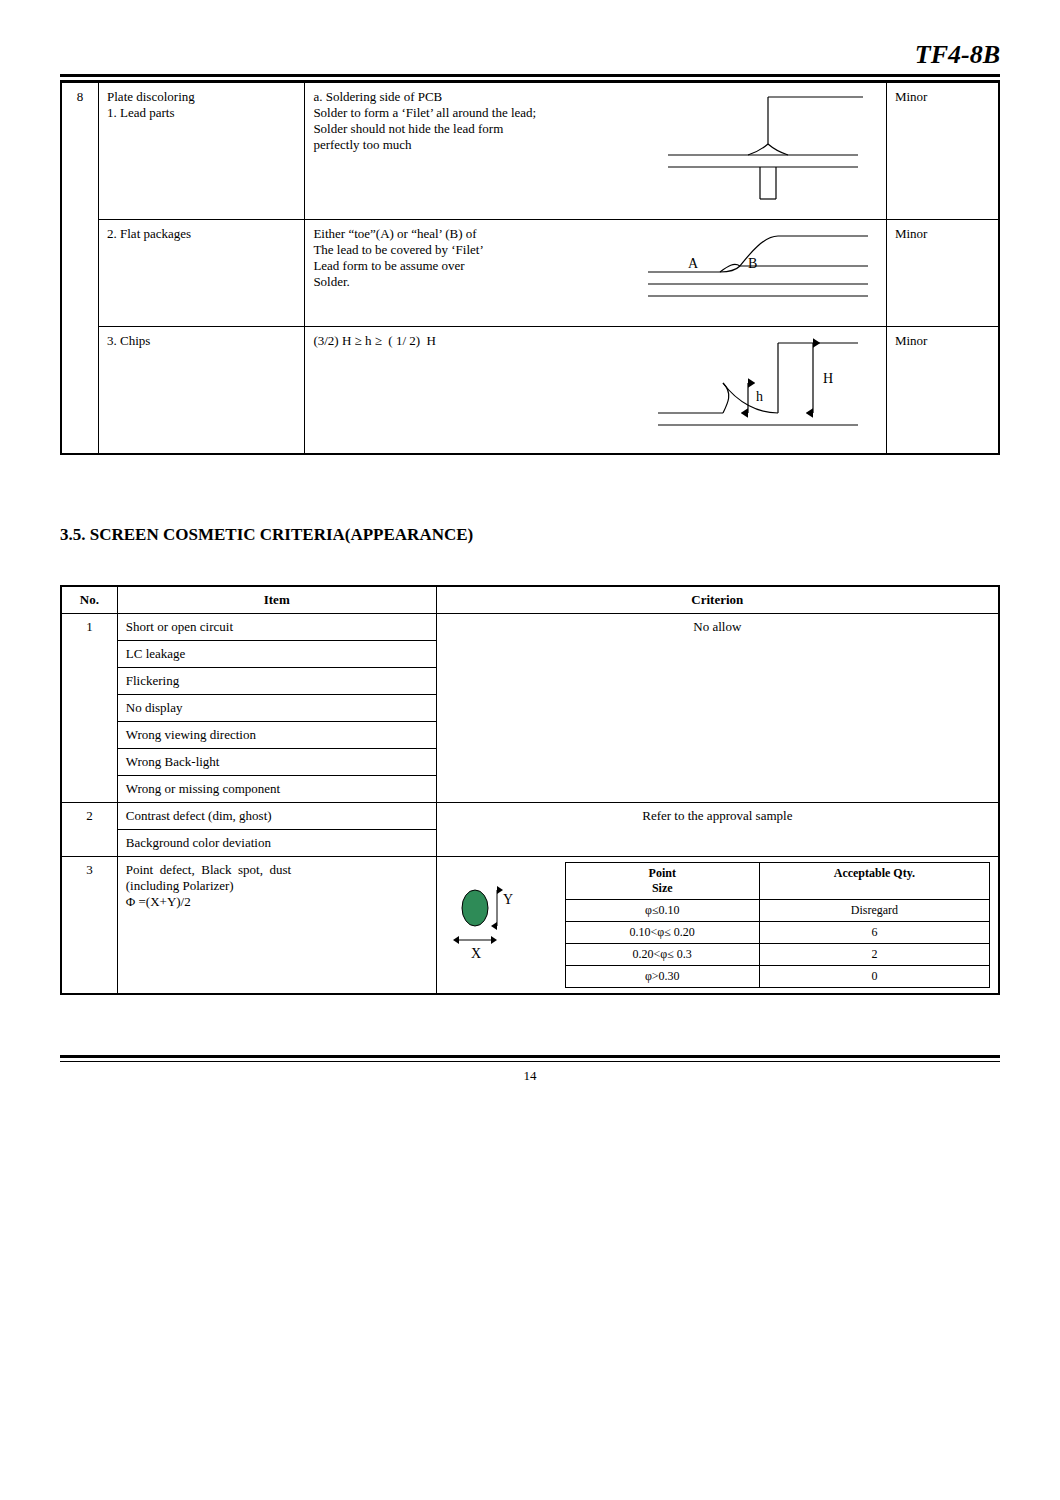TF4-8B
| 8 | Plate discoloring 1. Lead parts | a. Soldering side of PCB Solder to form a ‘Filet’ all around the lead; Solder should not hide the lead form perfectly too much | Minor |
| 2. Flat packages | Either “toe”(A) or “heal’ (B) of The lead to be covered by ‘Filet’ Lead form to be assume over Solder. A B | Minor |
| 3. Chips | (3/2) H ≥ h ≥ ( 1/ 2) H h H | Minor |
3.5. SCREEN COSMETIC CRITERIA(APPEARANCE)
| No. | Item | Criterion |
| --- | --- | --- |
| 1 | Short or open circuit | No allow |
| LC leakage |
| Flickering |
| No display |
| Wrong viewing direction |
| Wrong Back-light |
| Wrong or missing component |
| 2 | Contrast defect (dim, ghost) | Refer to the approval sample |
| Background color deviation |
| 3 | Point defect, Black spot, dust (including Polarizer) Φ =(X+Y)/2 | Y X / Point Size / Acceptable Qty. / / --- / --- / / φ≤0.10 / Disregard / / 0.10<φ≤ 0.20 / 6 / / 0.20<φ≤ 0.3 / 2 / / φ>0.30 / 0 / |
14